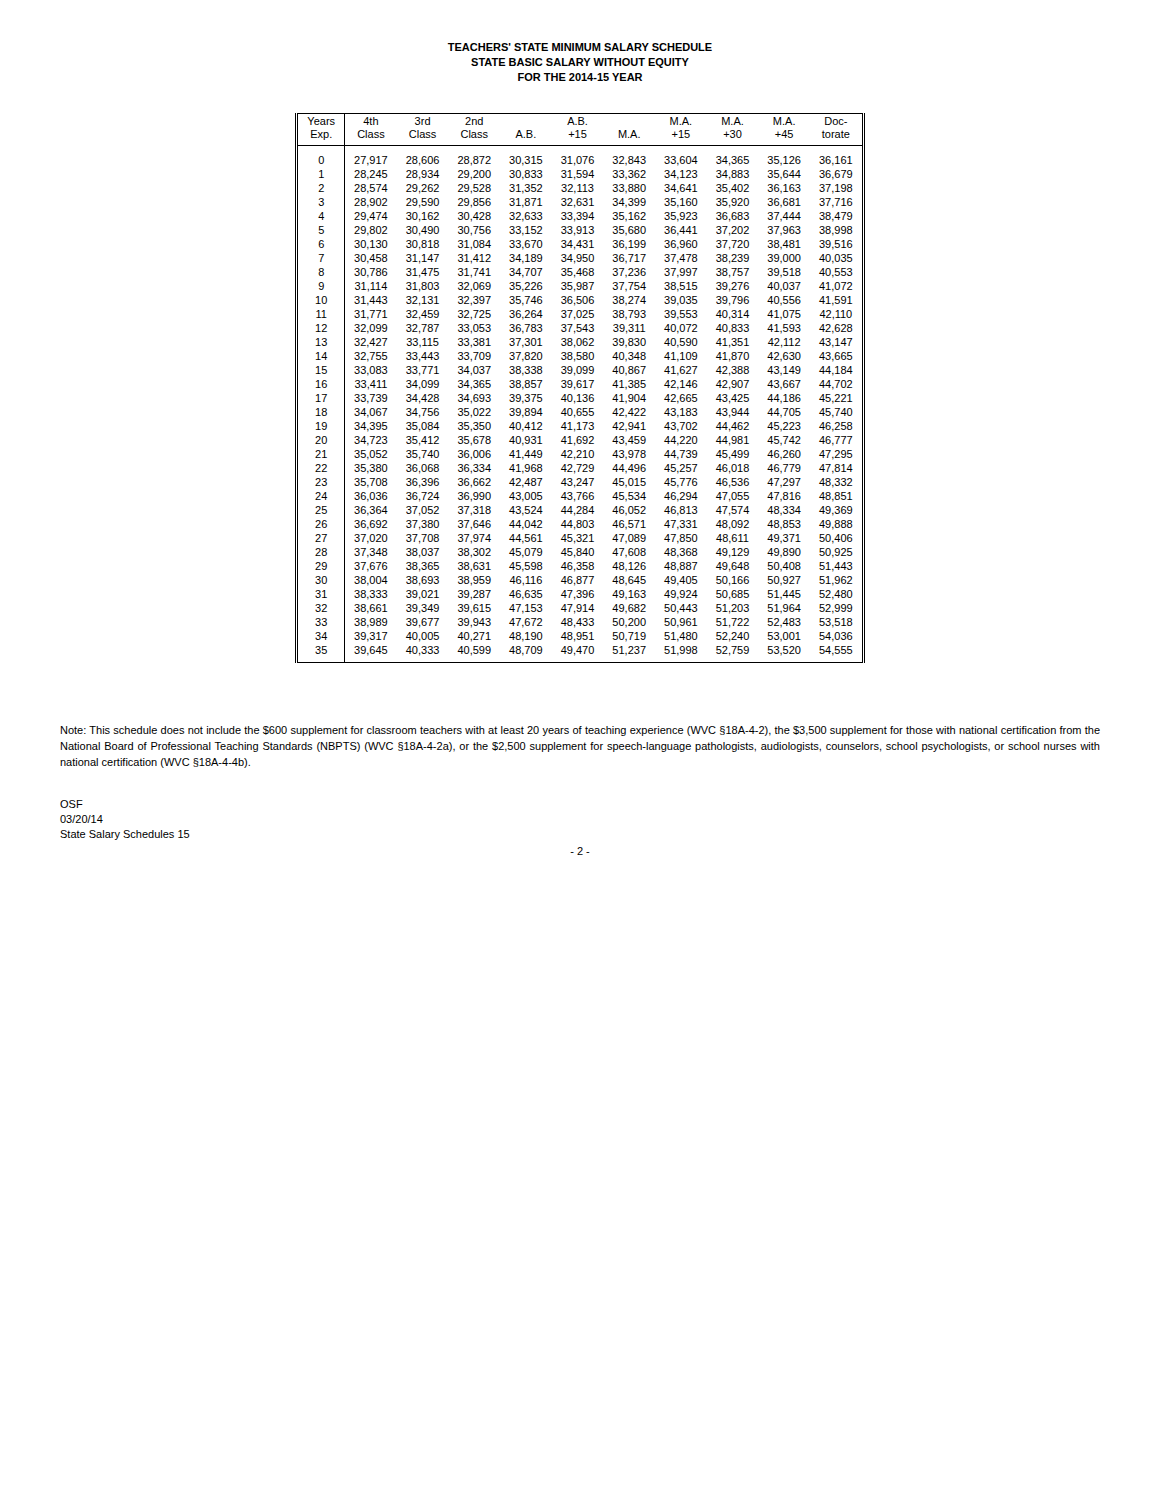TEACHERS' STATE MINIMUM SALARY SCHEDULE
STATE BASIC SALARY WITHOUT EQUITY
FOR THE 2014-15 YEAR
| Years Exp. | 4th Class | 3rd Class | 2nd Class | A.B. | A.B. +15 | M.A. | M.A. +15 | M.A. +30 | M.A. +45 | Doc- torate |
| --- | --- | --- | --- | --- | --- | --- | --- | --- | --- | --- |
| 0 | 27,917 | 28,606 | 28,872 | 30,315 | 31,076 | 32,843 | 33,604 | 34,365 | 35,126 | 36,161 |
| 1 | 28,245 | 28,934 | 29,200 | 30,833 | 31,594 | 33,362 | 34,123 | 34,883 | 35,644 | 36,679 |
| 2 | 28,574 | 29,262 | 29,528 | 31,352 | 32,113 | 33,880 | 34,641 | 35,402 | 36,163 | 37,198 |
| 3 | 28,902 | 29,590 | 29,856 | 31,871 | 32,631 | 34,399 | 35,160 | 35,920 | 36,681 | 37,716 |
| 4 | 29,474 | 30,162 | 30,428 | 32,633 | 33,394 | 35,162 | 35,923 | 36,683 | 37,444 | 38,479 |
| 5 | 29,802 | 30,490 | 30,756 | 33,152 | 33,913 | 35,680 | 36,441 | 37,202 | 37,963 | 38,998 |
| 6 | 30,130 | 30,818 | 31,084 | 33,670 | 34,431 | 36,199 | 36,960 | 37,720 | 38,481 | 39,516 |
| 7 | 30,458 | 31,147 | 31,412 | 34,189 | 34,950 | 36,717 | 37,478 | 38,239 | 39,000 | 40,035 |
| 8 | 30,786 | 31,475 | 31,741 | 34,707 | 35,468 | 37,236 | 37,997 | 38,757 | 39,518 | 40,553 |
| 9 | 31,114 | 31,803 | 32,069 | 35,226 | 35,987 | 37,754 | 38,515 | 39,276 | 40,037 | 41,072 |
| 10 | 31,443 | 32,131 | 32,397 | 35,746 | 36,506 | 38,274 | 39,035 | 39,796 | 40,556 | 41,591 |
| 11 | 31,771 | 32,459 | 32,725 | 36,264 | 37,025 | 38,793 | 39,553 | 40,314 | 41,075 | 42,110 |
| 12 | 32,099 | 32,787 | 33,053 | 36,783 | 37,543 | 39,311 | 40,072 | 40,833 | 41,593 | 42,628 |
| 13 | 32,427 | 33,115 | 33,381 | 37,301 | 38,062 | 39,830 | 40,590 | 41,351 | 42,112 | 43,147 |
| 14 | 32,755 | 33,443 | 33,709 | 37,820 | 38,580 | 40,348 | 41,109 | 41,870 | 42,630 | 43,665 |
| 15 | 33,083 | 33,771 | 34,037 | 38,338 | 39,099 | 40,867 | 41,627 | 42,388 | 43,149 | 44,184 |
| 16 | 33,411 | 34,099 | 34,365 | 38,857 | 39,617 | 41,385 | 42,146 | 42,907 | 43,667 | 44,702 |
| 17 | 33,739 | 34,428 | 34,693 | 39,375 | 40,136 | 41,904 | 42,665 | 43,425 | 44,186 | 45,221 |
| 18 | 34,067 | 34,756 | 35,022 | 39,894 | 40,655 | 42,422 | 43,183 | 43,944 | 44,705 | 45,740 |
| 19 | 34,395 | 35,084 | 35,350 | 40,412 | 41,173 | 42,941 | 43,702 | 44,462 | 45,223 | 46,258 |
| 20 | 34,723 | 35,412 | 35,678 | 40,931 | 41,692 | 43,459 | 44,220 | 44,981 | 45,742 | 46,777 |
| 21 | 35,052 | 35,740 | 36,006 | 41,449 | 42,210 | 43,978 | 44,739 | 45,499 | 46,260 | 47,295 |
| 22 | 35,380 | 36,068 | 36,334 | 41,968 | 42,729 | 44,496 | 45,257 | 46,018 | 46,779 | 47,814 |
| 23 | 35,708 | 36,396 | 36,662 | 42,487 | 43,247 | 45,015 | 45,776 | 46,536 | 47,297 | 48,332 |
| 24 | 36,036 | 36,724 | 36,990 | 43,005 | 43,766 | 45,534 | 46,294 | 47,055 | 47,816 | 48,851 |
| 25 | 36,364 | 37,052 | 37,318 | 43,524 | 44,284 | 46,052 | 46,813 | 47,574 | 48,334 | 49,369 |
| 26 | 36,692 | 37,380 | 37,646 | 44,042 | 44,803 | 46,571 | 47,331 | 48,092 | 48,853 | 49,888 |
| 27 | 37,020 | 37,708 | 37,974 | 44,561 | 45,321 | 47,089 | 47,850 | 48,611 | 49,371 | 50,406 |
| 28 | 37,348 | 38,037 | 38,302 | 45,079 | 45,840 | 47,608 | 48,368 | 49,129 | 49,890 | 50,925 |
| 29 | 37,676 | 38,365 | 38,631 | 45,598 | 46,358 | 48,126 | 48,887 | 49,648 | 50,408 | 51,443 |
| 30 | 38,004 | 38,693 | 38,959 | 46,116 | 46,877 | 48,645 | 49,405 | 50,166 | 50,927 | 51,962 |
| 31 | 38,333 | 39,021 | 39,287 | 46,635 | 47,396 | 49,163 | 49,924 | 50,685 | 51,445 | 52,480 |
| 32 | 38,661 | 39,349 | 39,615 | 47,153 | 47,914 | 49,682 | 50,443 | 51,203 | 51,964 | 52,999 |
| 33 | 38,989 | 39,677 | 39,943 | 47,672 | 48,433 | 50,200 | 50,961 | 51,722 | 52,483 | 53,518 |
| 34 | 39,317 | 40,005 | 40,271 | 48,190 | 48,951 | 50,719 | 51,480 | 52,240 | 53,001 | 54,036 |
| 35 | 39,645 | 40,333 | 40,599 | 48,709 | 49,470 | 51,237 | 51,998 | 52,759 | 53,520 | 54,555 |
Note: This schedule does not include the $600 supplement for classroom teachers with at least 20 years of teaching experience (WVC §18A-4-2), the $3,500 supplement for those with national certification from the National Board of Professional Teaching Standards (NBPTS) (WVC §18A-4-2a), or the $2,500 supplement for speech-language pathologists, audiologists, counselors, school psychologists, or school nurses with national certification (WVC §18A-4-4b).
OSF
03/20/14
State Salary Schedules 15
- 2 -